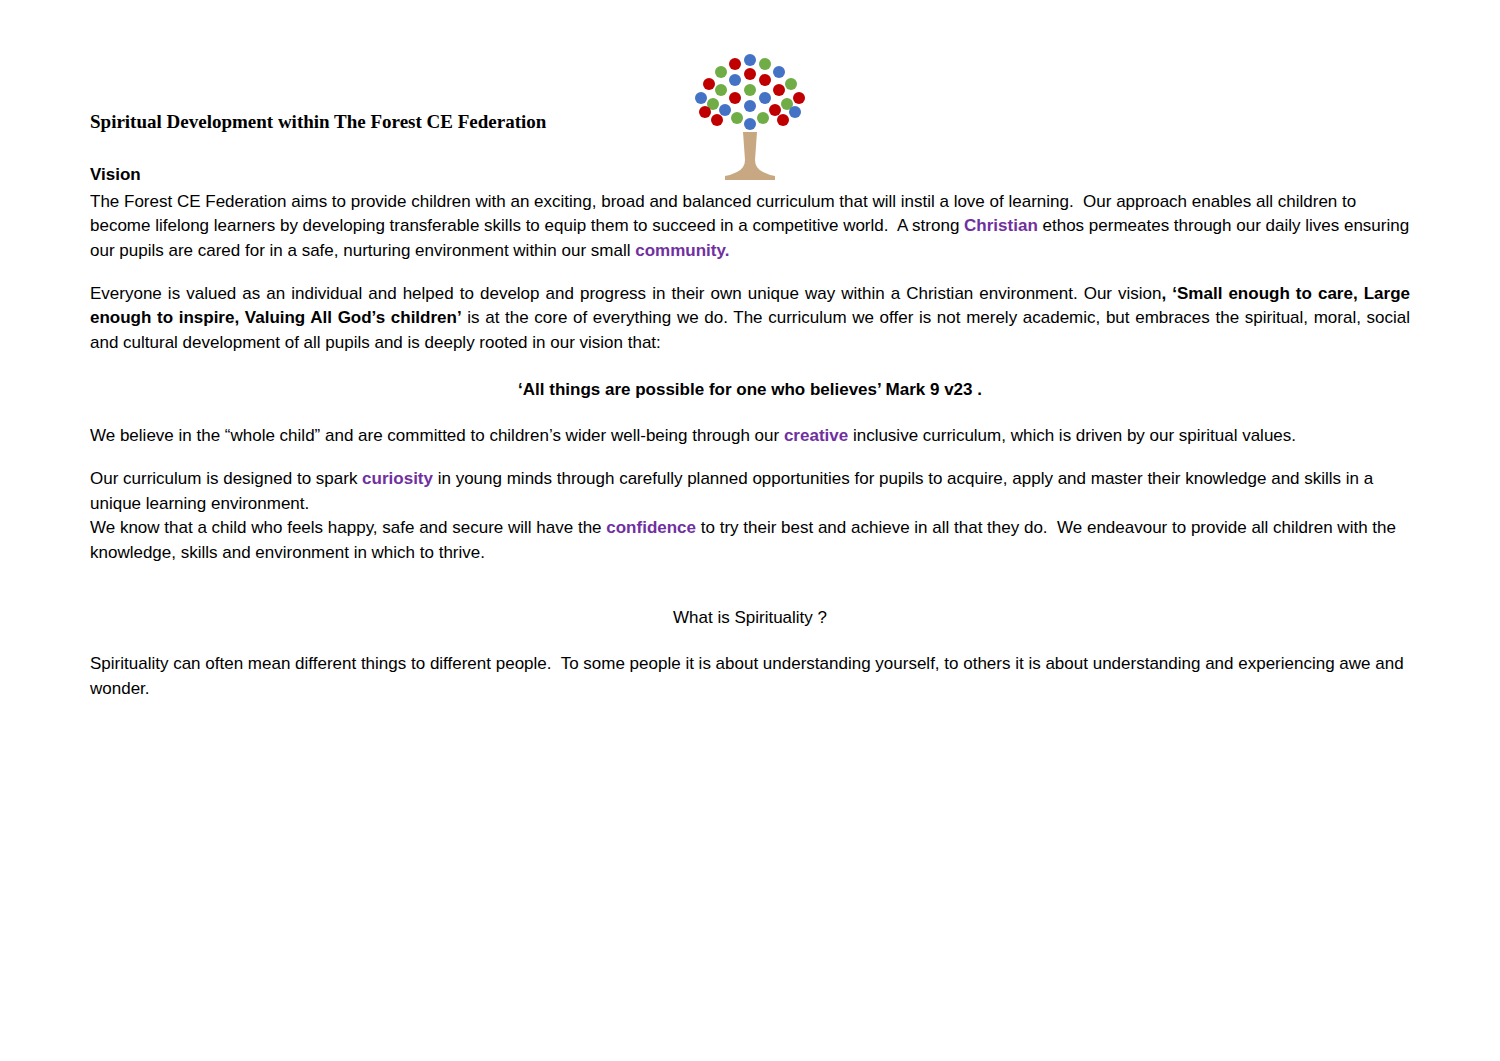Spiritual Development within The Forest CE Federation
Vision
The Forest CE Federation aims to provide children with an exciting, broad and balanced curriculum that will instil a love of learning. Our approach enables all children to become lifelong learners by developing transferable skills to equip them to succeed in a competitive world. A strong Christian ethos permeates through our daily lives ensuring our pupils are cared for in a safe, nurturing environment within our small community.
Everyone is valued as an individual and helped to develop and progress in their own unique way within a Christian environment. Our vision, ‘Small enough to care, Large enough to inspire, Valuing All God’s children’ is at the core of everything we do. The curriculum we offer is not merely academic, but embraces the spiritual, moral, social and cultural development of all pupils and is deeply rooted in our vision that:
‘All things are possible for one who believes’ Mark 9 v23 .
We believe in the “whole child” and are committed to children’s wider well-being through our creative inclusive curriculum, which is driven by our spiritual values.
Our curriculum is designed to spark curiosity in young minds through carefully planned opportunities for pupils to acquire, apply and master their knowledge and skills in a unique learning environment.
We know that a child who feels happy, safe and secure will have the confidence to try their best and achieve in all that they do. We endeavour to provide all children with the knowledge, skills and environment in which to thrive.
What is Spirituality ?
Spirituality can often mean different things to different people. To some people it is about understanding yourself, to others it is about understanding and experiencing awe and wonder.